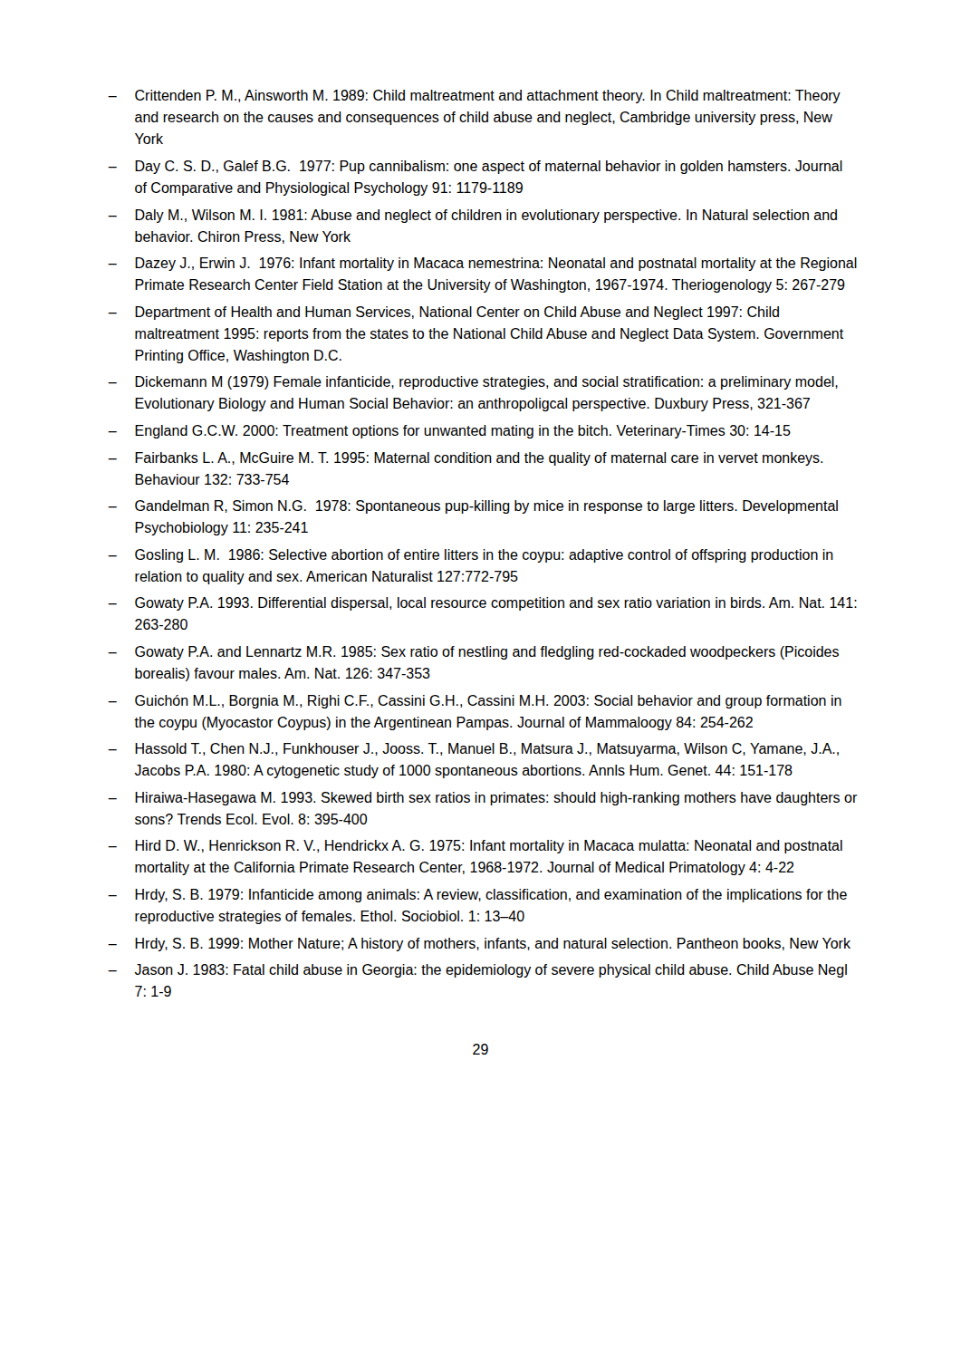Crittenden P. M., Ainsworth M. 1989: Child maltreatment and attachment theory. In Child maltreatment: Theory and research on the causes and consequences of child abuse and neglect, Cambridge university press, New York
Day C. S. D., Galef B.G. 1977: Pup cannibalism: one aspect of maternal behavior in golden hamsters. Journal of Comparative and Physiological Psychology 91: 1179-1189
Daly M., Wilson M. I. 1981: Abuse and neglect of children in evolutionary perspective. In Natural selection and behavior. Chiron Press, New York
Dazey J., Erwin J. 1976: Infant mortality in Macaca nemestrina: Neonatal and postnatal mortality at the Regional Primate Research Center Field Station at the University of Washington, 1967-1974. Theriogenology 5: 267-279
Department of Health and Human Services, National Center on Child Abuse and Neglect 1997: Child maltreatment 1995: reports from the states to the National Child Abuse and Neglect Data System. Government Printing Office, Washington D.C.
Dickemann M (1979) Female infanticide, reproductive strategies, and social stratification: a preliminary model, Evolutionary Biology and Human Social Behavior: an anthropoligcal perspective. Duxbury Press, 321-367
England G.C.W. 2000: Treatment options for unwanted mating in the bitch. Veterinary-Times 30: 14-15
Fairbanks L. A., McGuire M. T. 1995: Maternal condition and the quality of maternal care in vervet monkeys. Behaviour 132: 733-754
Gandelman R, Simon N.G. 1978: Spontaneous pup-killing by mice in response to large litters. Developmental Psychobiology 11: 235-241
Gosling L. M. 1986: Selective abortion of entire litters in the coypu: adaptive control of offspring production in relation to quality and sex. American Naturalist 127:772-795
Gowaty P.A. 1993. Differential dispersal, local resource competition and sex ratio variation in birds. Am. Nat. 141: 263-280
Gowaty P.A. and Lennartz M.R. 1985: Sex ratio of nestling and fledgling red-cockaded woodpeckers (Picoides borealis) favour males. Am. Nat. 126: 347-353
Guichón M.L., Borgnia M., Righi C.F., Cassini G.H., Cassini M.H. 2003: Social behavior and group formation in the coypu (Myocastor Coypus) in the Argentinean Pampas. Journal of Mammaloogy 84: 254-262
Hassold T., Chen N.J., Funkhouser J., Jooss. T., Manuel B., Matsura J., Matsuyarma, Wilson C, Yamane, J.A., Jacobs P.A. 1980: A cytogenetic study of 1000 spontaneous abortions. Annls Hum. Genet. 44: 151-178
Hiraiwa-Hasegawa M. 1993. Skewed birth sex ratios in primates: should high-ranking mothers have daughters or sons? Trends Ecol. Evol. 8: 395-400
Hird D. W., Henrickson R. V., Hendrickx A. G. 1975: Infant mortality in Macaca mulatta: Neonatal and postnatal mortality at the California Primate Research Center, 1968-1972. Journal of Medical Primatology 4: 4-22
Hrdy, S. B. 1979: Infanticide among animals: A review, classification, and examination of the implications for the reproductive strategies of females. Ethol. Sociobiol. 1: 13–40
Hrdy, S. B. 1999: Mother Nature; A history of mothers, infants, and natural selection. Pantheon books, New York
Jason J. 1983: Fatal child abuse in Georgia: the epidemiology of severe physical child abuse. Child Abuse Negl 7: 1-9
29